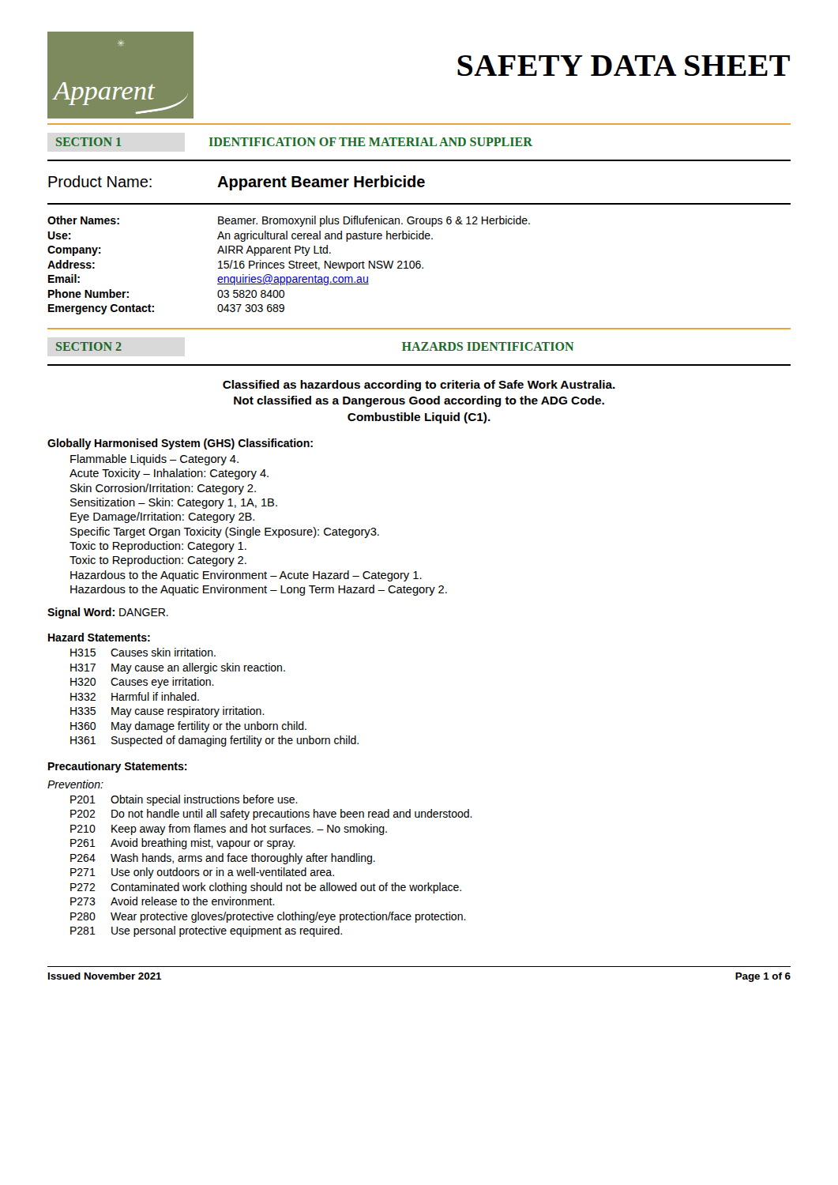✳
Apparent
SAFETY DATA SHEET
SECTION 1
IDENTIFICATION OF THE MATERIAL AND SUPPLIER
Product Name:
Apparent Beamer Herbicide
| Other Names: | Beamer. Bromoxynil plus Diflufenican. Groups 6 & 12 Herbicide. |
| Use: | An agricultural cereal and pasture herbicide. |
| Company: | AIRR Apparent Pty Ltd. |
| Address: | 15/16 Princes Street, Newport NSW 2106. |
| Email: | enquiries@apparentag.com.au |
| Phone Number: | 03 5820 8400 |
| Emergency Contact: | 0437 303 689 |
SECTION 2
HAZARDS IDENTIFICATION
Classified as hazardous according to criteria of Safe Work Australia.
Not classified as a Dangerous Good according to the ADG Code.
Combustible Liquid (C1).
Globally Harmonised System (GHS) Classification:
Flammable Liquids – Category 4.
Acute Toxicity – Inhalation: Category 4.
Skin Corrosion/Irritation: Category 2.
Sensitization – Skin: Category 1, 1A, 1B.
Eye Damage/Irritation: Category 2B.
Specific Target Organ Toxicity (Single Exposure): Category3.
Toxic to Reproduction: Category 1.
Toxic to Reproduction: Category 2.
Hazardous to the Aquatic Environment – Acute Hazard – Category 1.
Hazardous to the Aquatic Environment – Long Term Hazard – Category 2.
Signal Word: DANGER.
Hazard Statements:
| H315 | Causes skin irritation. |
| H317 | May cause an allergic skin reaction. |
| H320 | Causes eye irritation. |
| H332 | Harmful if inhaled. |
| H335 | May cause respiratory irritation. |
| H360 | May damage fertility or the unborn child. |
| H361 | Suspected of damaging fertility or the unborn child. |
Precautionary Statements:
Prevention:
| P201 | Obtain special instructions before use. |
| P202 | Do not handle until all safety precautions have been read and understood. |
| P210 | Keep away from flames and hot surfaces. – No smoking. |
| P261 | Avoid breathing mist, vapour or spray. |
| P264 | Wash hands, arms and face thoroughly after handling. |
| P271 | Use only outdoors or in a well-ventilated area. |
| P272 | Contaminated work clothing should not be allowed out of the workplace. |
| P273 | Avoid release to the environment. |
| P280 | Wear protective gloves/protective clothing/eye protection/face protection. |
| P281 | Use personal protective equipment as required. |
Issued November 2021
Page 1 of 6